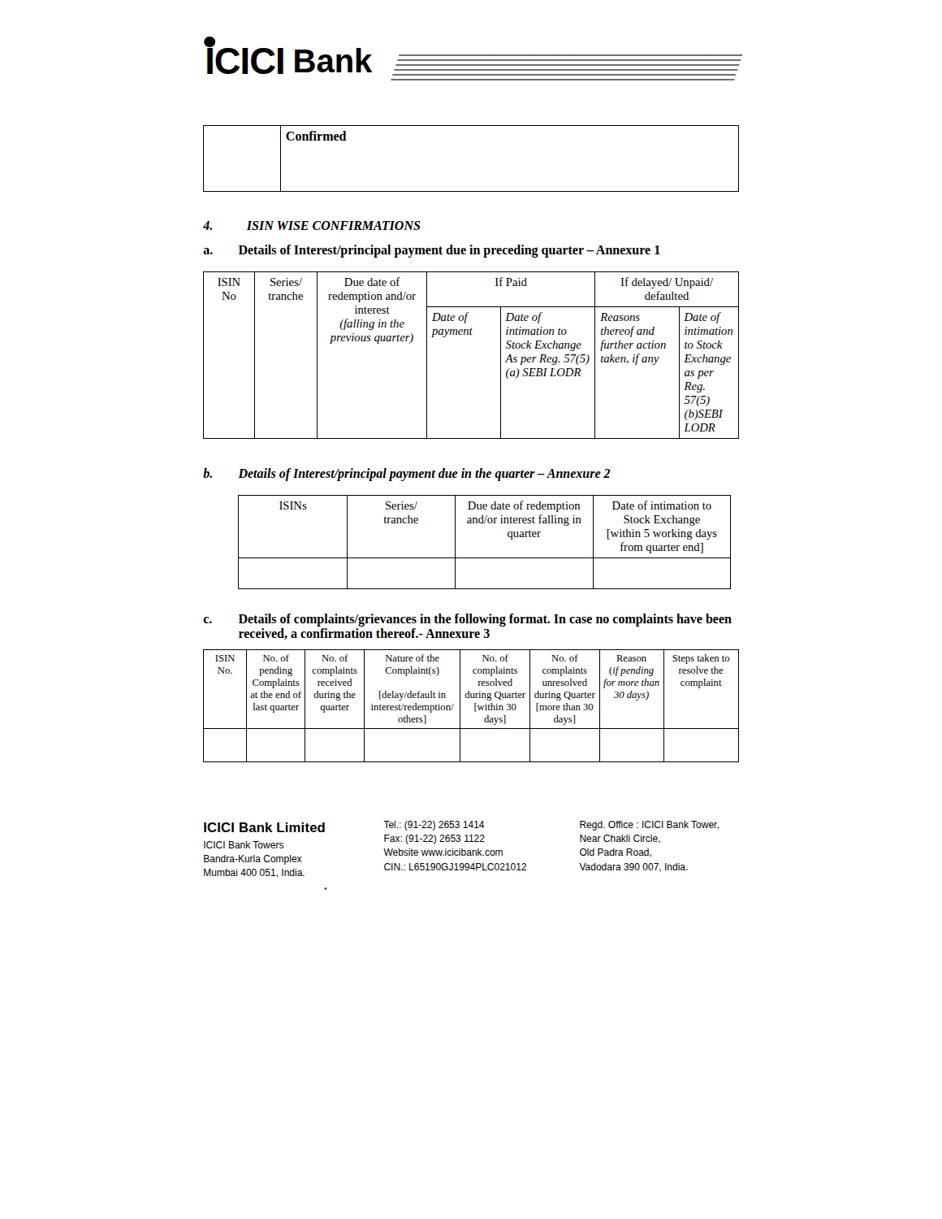ICICI Bank
| | Confirmed |
4. ISIN Wise Confirmations
a. Details of Interest/principal payment due in preceding quarter – Annexure 1
| ISIN No | Series/ tranche | Due date of redemption and/or interest (falling in the previous quarter) | If Paid | If delayed/ Unpaid/ defaulted |
| Date of payment | Date of intimation to Stock Exchange As per Reg. 57(5)(a) SEBI LODR | Reasons thereof and further action taken, if any | Date of intimation to Stock Exchange as per Reg. 57(5)(b)SEBI LODR |
b. Details of Interest/principal payment due in the quarter – Annexure 2
| ISINs | Series/ tranche | Due date of redemption and/or interest falling in quarter | Date of intimation to Stock Exchange [within 5 working days from quarter end] |
c. Details of complaints/grievances in the following format. In case no complaints have been received, a confirmation thereof.- Annexure 3
| ISIN No. | No. of pending Complaints at the end of last quarter | No. of complaints received during the quarter | Nature of the Complaint(s) [delay/default in interest/redemption/ others] | No. of complaints resolved during Quarter [within 30 days] | No. of complaints unresolved during Quarter [more than 30 days] | Reason ( if pending for more than 30 days) | Steps taken to resolve the complaint |
ICICI Bank Limited
ICICI Bank Towers
Bandra-Kurla Complex
Mumbai 400 051, India.
Tel.: (91-22) 2653 1414
Fax: (91-22) 2653 1122
Website www.icicibank.com
CIN.: L65190GJ1994PLC021012
Regd. Office : ICICI Bank Tower,
Near Chakli Circle,
Old Padra Road,
Vadodara 390 007, India.
•